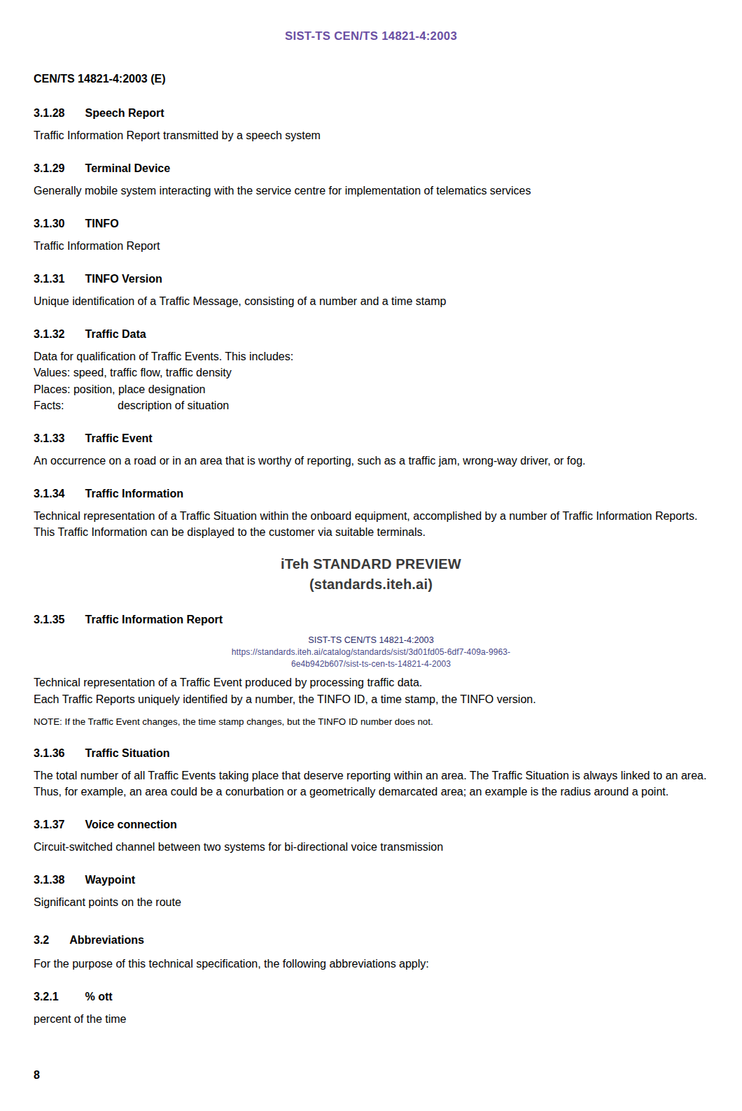SIST-TS CEN/TS 14821-4:2003
CEN/TS 14821-4:2003 (E)
3.1.28 Speech Report
Traffic Information Report transmitted by a speech system
3.1.29 Terminal Device
Generally mobile system interacting with the service centre for implementation of telematics services
3.1.30 TINFO
Traffic Information Report
3.1.31 TINFO Version
Unique identification of a Traffic Message, consisting of a number and a time stamp
3.1.32 Traffic Data
Data for qualification of Traffic Events. This includes:
Values: speed, traffic flow, traffic density
Places: position, place designation
Facts: description of situation
3.1.33 Traffic Event
An occurrence on a road or in an area that is worthy of reporting, such as a traffic jam, wrong-way driver, or fog.
3.1.34 Traffic Information
Technical representation of a Traffic Situation within the onboard equipment, accomplished by a number of Traffic Information Reports.
This Traffic Information can be displayed to the customer via suitable terminals.
iTeh STANDARD PREVIEW
(standards.iteh.ai)
3.1.35 Traffic Information Report
SIST-TS CEN/TS 14821-4:2003
https://standards.iteh.ai/catalog/standards/sist/3d01fd05-6df7-409a-9963-
6e4b942b607/sist-ts-cen-ts-14821-4-2003
Technical representation of a Traffic Event produced by processing traffic data.
Each Traffic Reports uniquely identified by a number, the TINFO ID, a time stamp, the TINFO version.
NOTE: If the Traffic Event changes, the time stamp changes, but the TINFO ID number does not.
3.1.36 Traffic Situation
The total number of all Traffic Events taking place that deserve reporting within an area. The Traffic Situation is always linked to an area. Thus, for example, an area could be a conurbation or a geometrically demarcated area; an example is the radius around a point.
3.1.37 Voice connection
Circuit-switched channel between two systems for bi-directional voice transmission
3.1.38 Waypoint
Significant points on the route
3.2 Abbreviations
For the purpose of this technical specification, the following abbreviations apply:
3.2.1% ott
percent of the time
8